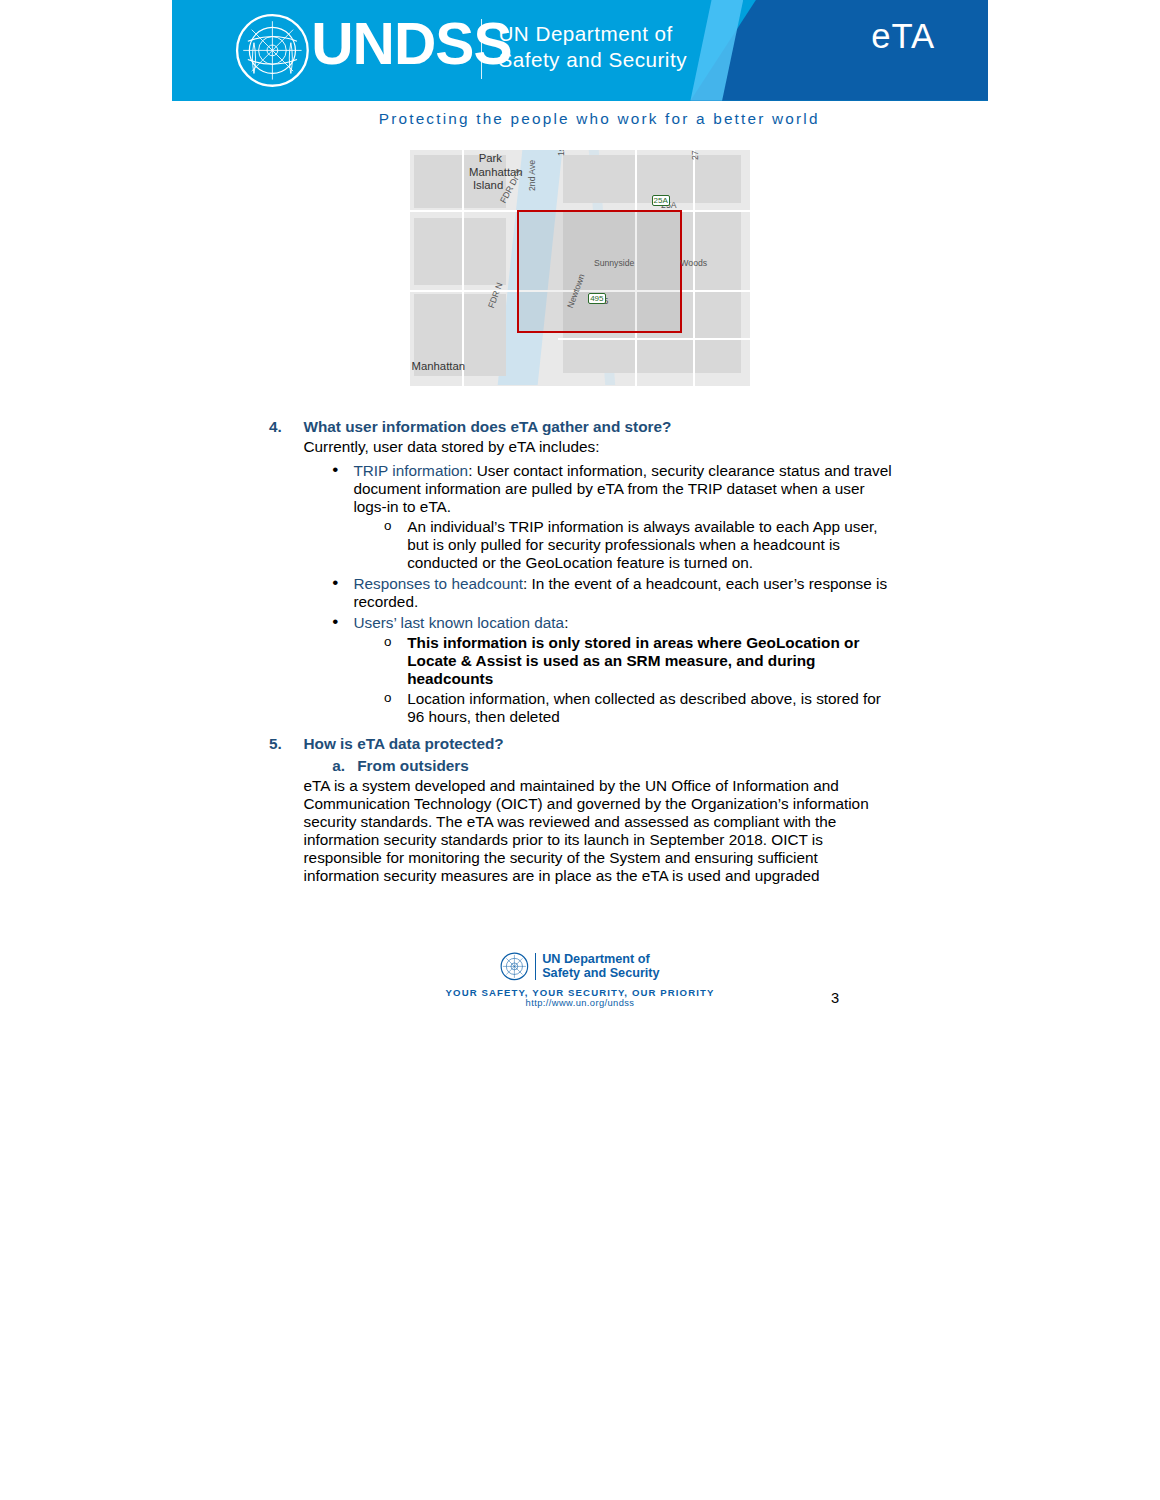UNDSS
UN Department of
Safety and Security
eTA
Protecting the people who work for a better world
Park
Manhattan
Island
1st Ave
2nd Ave
FDR Dr S
FDR N
Newtown
278
25A
Sunnyside
Woods
495
Manhattan
25A
495
4. What user information does eTA gather and store?
Currently, user data stored by eTA includes:
TRIP information: User contact information, security clearance status and travel document information are pulled by eTA from the TRIP dataset when a user logs-in to eTA.
An individual’s TRIP information is always available to each App user, but is only pulled for security professionals when a headcount is conducted or the GeoLocation feature is turned on.
Responses to headcount: In the event of a headcount, each user’s response is recorded.
Users’ last known location data:
This information is only stored in areas where GeoLocation or Locate & Assist is used as an SRM measure, and during headcounts
Location information, when collected as described above, is stored for 96 hours, then deleted
5. How is eTA data protected?
a. From outsiders
eTA is a system developed and maintained by the UN Office of Information and Communication Technology (OICT) and governed by the Organization’s information security standards. The eTA was reviewed and assessed as compliant with the information security standards prior to its launch in September 2018. OICT is responsible for monitoring the security of the System and ensuring sufficient information security measures are in place as the eTA is used and upgraded
UN Department of
Safety and Security
YOUR SAFETY, YOUR SECURITY, OUR PRIORITY
http://www.un.org/undss
3